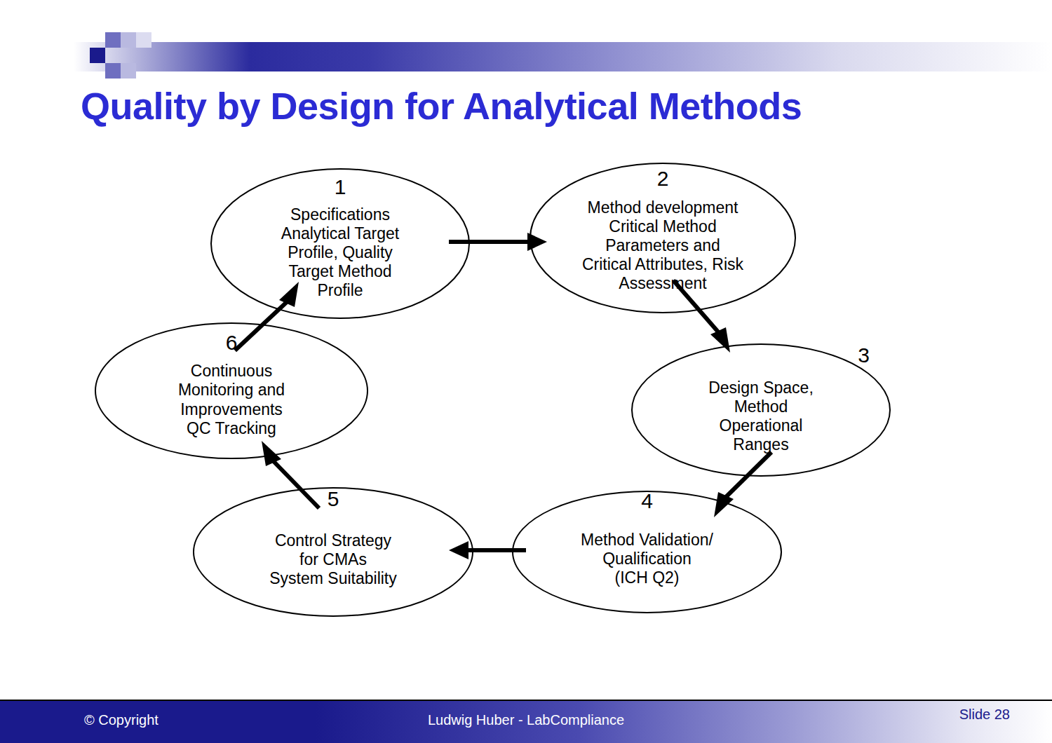Quality by Design for Analytical Methods
1 Specifications
Analytical Target
Profile, Quality
Target Method
Profile
2 Method development
Critical Method
Parameters and
Critical Attributes, Risk
Assessment
3 Design Space,
Method
Operational
Ranges
4 Method Validation/
Qualification
(ICH Q2)
5 Control Strategy
for CMAs
System Suitability
6 Continuous
Monitoring and
Improvements
QC Tracking
© Copyright
Ludwig Huber - LabCompliance
Slide 28